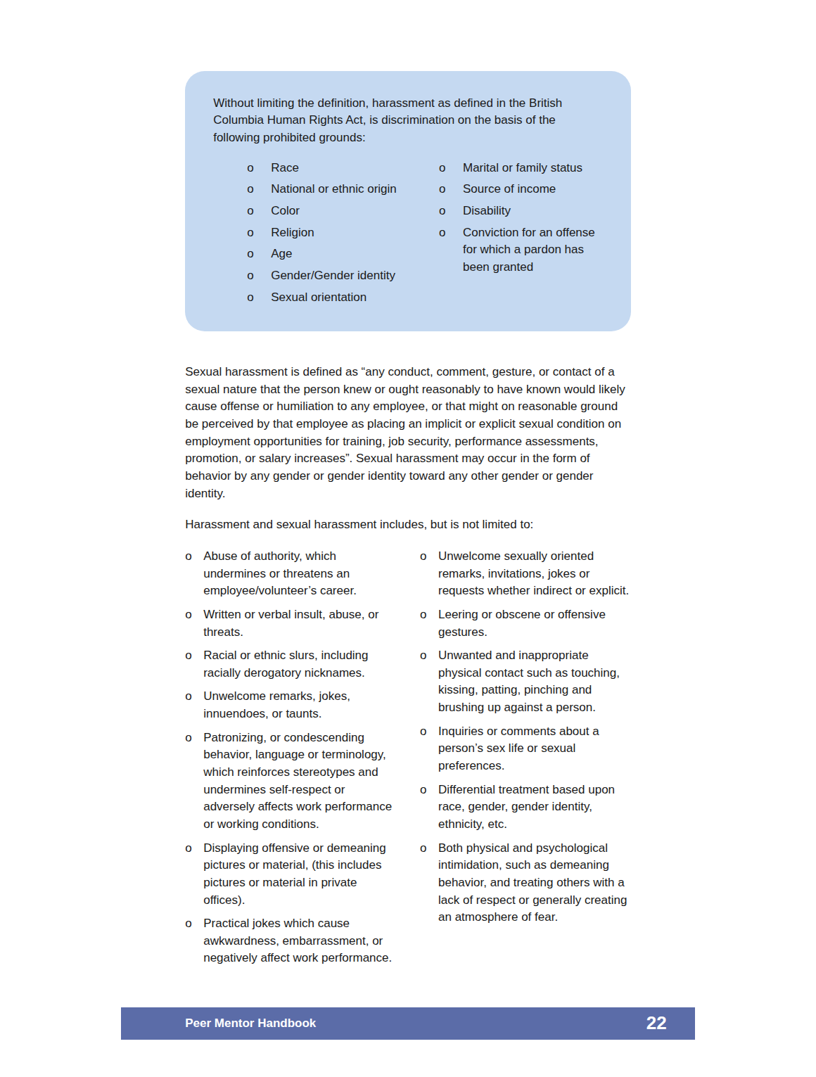Without limiting the definition, harassment as defined in the British Columbia Human Rights Act, is discrimination on the basis of the following prohibited grounds:
Race
National or ethnic origin
Color
Religion
Age
Gender/Gender identity
Sexual orientation
Marital or family status
Source of income
Disability
Conviction for an offense for which a pardon has been granted
Sexual harassment is defined as “any conduct, comment, gesture, or contact of a sexual nature that the person knew or ought reasonably to have known would likely cause offense or humiliation to any employee, or that might on reasonable ground be perceived by that employee as placing an implicit or explicit sexual condition on employment opportunities for training, job security, performance assessments, promotion, or salary increases”. Sexual harassment may occur in the form of behavior by any gender or gender identity toward any other gender or gender identity.
Harassment and sexual harassment includes, but is not limited to:
Abuse of authority, which undermines or threatens an employee/volunteer’s career.
Written or verbal insult, abuse, or threats.
Racial or ethnic slurs, including racially derogatory nicknames.
Unwelcome remarks, jokes, innuendoes, or taunts.
Patronizing, or condescending behavior, language or terminology, which reinforces stereotypes and undermines self-respect or adversely affects work performance or working conditions.
Displaying offensive or demeaning pictures or material, (this includes pictures or material in private offices).
Practical jokes which cause awkwardness, embarrassment, or negatively affect work performance.
Unwelcome sexually oriented remarks, invitations, jokes or requests whether indirect or explicit.
Leering or obscene or offensive gestures.
Unwanted and inappropriate physical contact such as touching, kissing, patting, pinching and brushing up against a person.
Inquiries or comments about a person’s sex life or sexual preferences.
Differential treatment based upon race, gender, gender identity, ethnicity, etc.
Both physical and psychological intimidation, such as demeaning behavior, and treating others with a lack of respect or generally creating an atmosphere of fear.
Peer Mentor Handbook 22